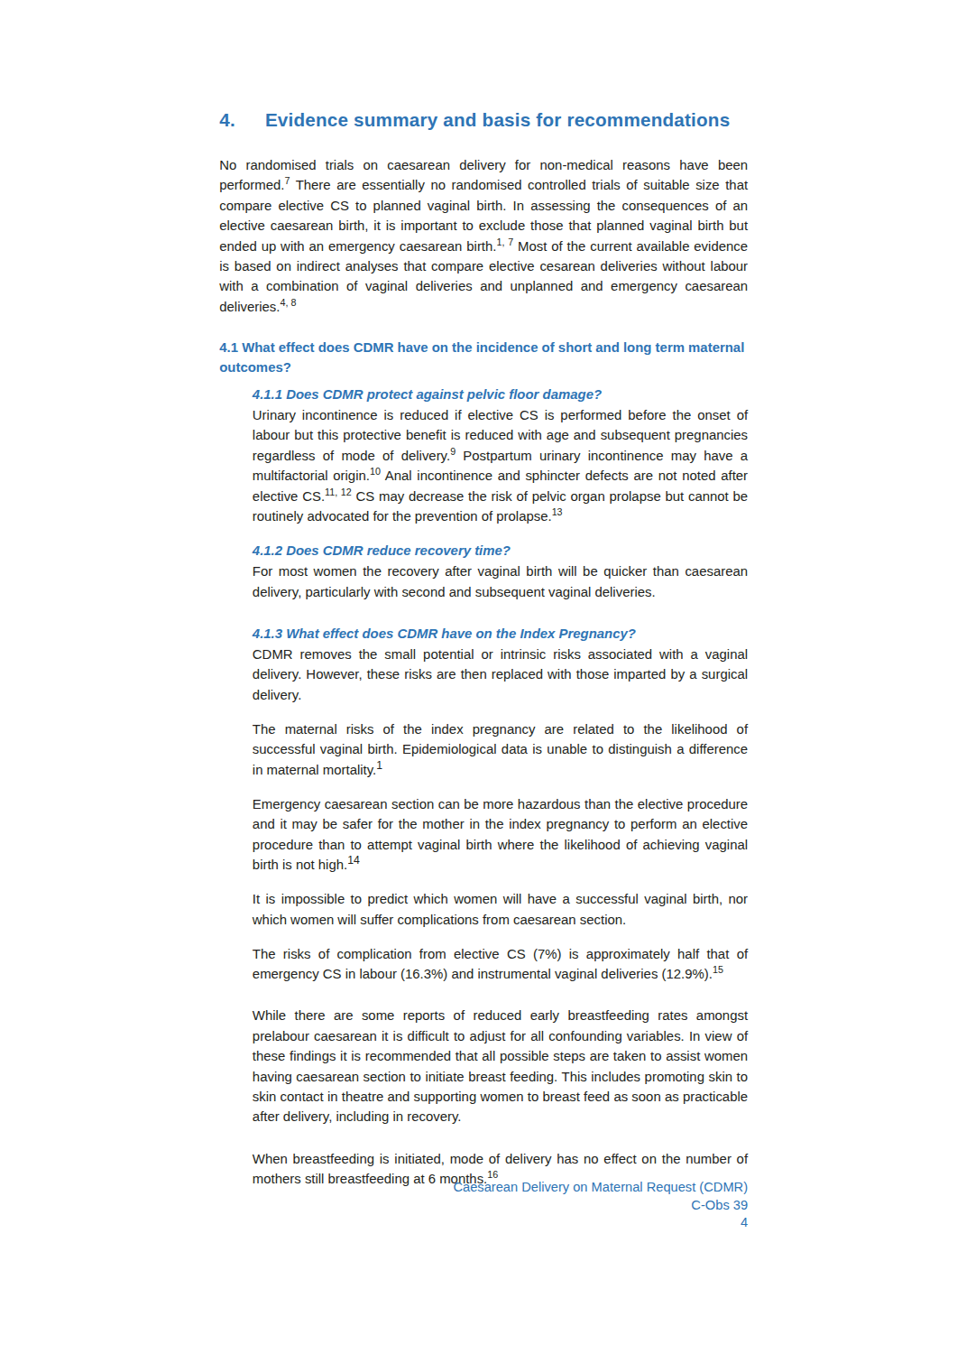4. Evidence summary and basis for recommendations
No randomised trials on caesarean delivery for non-medical reasons have been performed.7 There are essentially no randomised controlled trials of suitable size that compare elective CS to planned vaginal birth. In assessing the consequences of an elective caesarean birth, it is important to exclude those that planned vaginal birth but ended up with an emergency caesarean birth.1, 7 Most of the current available evidence is based on indirect analyses that compare elective cesarean deliveries without labour with a combination of vaginal deliveries and unplanned and emergency caesarean deliveries.4, 8
4.1 What effect does CDMR have on the incidence of short and long term maternal outcomes?
4.1.1 Does CDMR protect against pelvic floor damage?
Urinary incontinence is reduced if elective CS is performed before the onset of labour but this protective benefit is reduced with age and subsequent pregnancies regardless of mode of delivery.9 Postpartum urinary incontinence may have a multifactorial origin.10 Anal incontinence and sphincter defects are not noted after elective CS.11, 12 CS may decrease the risk of pelvic organ prolapse but cannot be routinely advocated for the prevention of prolapse.13
4.1.2 Does CDMR reduce recovery time?
For most women the recovery after vaginal birth will be quicker than caesarean delivery, particularly with second and subsequent vaginal deliveries.
4.1.3 What effect does CDMR have on the Index Pregnancy?
CDMR removes the small potential or intrinsic risks associated with a vaginal delivery. However, these risks are then replaced with those imparted by a surgical delivery.
The maternal risks of the index pregnancy are related to the likelihood of successful vaginal birth. Epidemiological data is unable to distinguish a difference in maternal mortality.1
Emergency caesarean section can be more hazardous than the elective procedure and it may be safer for the mother in the index pregnancy to perform an elective procedure than to attempt vaginal birth where the likelihood of achieving vaginal birth is not high.14
It is impossible to predict which women will have a successful vaginal birth, nor which women will suffer complications from caesarean section.
The risks of complication from elective CS (7%) is approximately half that of emergency CS in labour (16.3%) and instrumental vaginal deliveries (12.9%).15
While there are some reports of reduced early breastfeeding rates amongst prelabour caesarean it is difficult to adjust for all confounding variables. In view of these findings it is recommended that all possible steps are taken to assist women having caesarean section to initiate breast feeding. This includes promoting skin to skin contact in theatre and supporting women to breast feed as soon as practicable after delivery, including in recovery.
When breastfeeding is initiated, mode of delivery has no effect on the number of mothers still breastfeeding at 6 months.16
Caesarean Delivery on Maternal Request (CDMR)
C-Obs 39 4